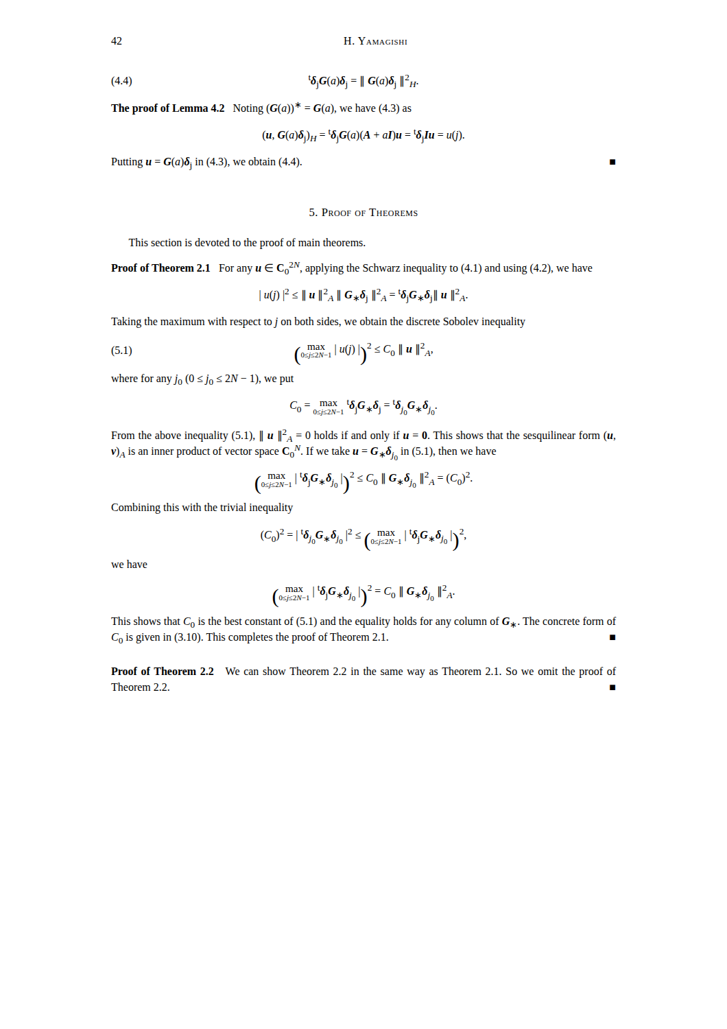42 H. Yamagishi
(4.4) tδjG(a)δj = ∥ G(a)δj ∥2H.
The proof of Lemma 4.2 Noting (G(a))∗ = G(a), we have (4.3) as
(u, G(a)δj)H = tδjG(a)(A + aI)u = tδjIu = u(j).
Putting u = G(a)δj in (4.3), we obtain (4.4). ■
5. Proof of Theorems
This section is devoted to the proof of main theorems.
Proof of Theorem 2.1 For any u ∈ C02N, applying the Schwarz inequality to (4.1) and using (4.2), we have
| u(j) |2 ≤ ∥ u ∥2A ∥ G∗δj ∥2A = tδjG∗δj∥ u ∥2A.
Taking the maximum with respect to j on both sides, we obtain the discrete Sobolev inequality
(5.1) (max 0≤j≤2N−1 | u(j) |)2 ≤ C0 ∥ u ∥2A,
where for any j0 (0 ≤ j0 ≤ 2N − 1), we put
C0 = max 0≤j≤2N−1 tδjG∗δj = tδj0G∗δj0.
From the above inequality (5.1), ∥ u ∥2A = 0 holds if and only if u = 0. This shows that the sesquilinear form (u, v)A is an inner product of vector space C0N. If we take u = G∗δj0 in (5.1), then we have
(max 0≤j≤2N−1 | tδjG∗δj0 |)2 ≤ C0 ∥ G∗δj0 ∥2A = (C0)2.
Combining this with the trivial inequality
(C0)2 = | tδj0G∗δj0 |2 ≤ (max 0≤j≤2N−1 | tδjG∗δj0 |)2,
we have
(max 0≤j≤2N−1 | tδjG∗δj0 |)2 = C0 ∥ G∗δj0 ∥2A.
This shows that C0 is the best constant of (5.1) and the equality holds for any column of G∗. The concrete form of C0 is given in (3.10). This completes the proof of Theorem 2.1. ■
Proof of Theorem 2.2 We can show Theorem 2.2 in the same way as Theorem 2.1. So we omit the proof of Theorem 2.2. ■